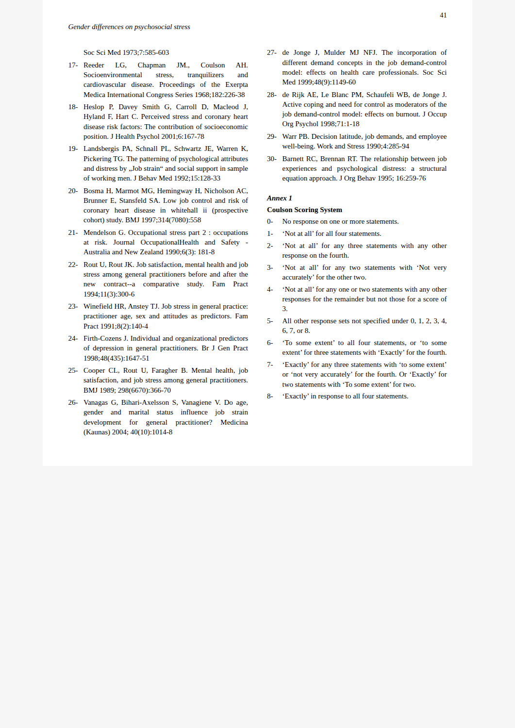Gender differences on psychosocial stress 41
Soc Sci Med 1973;7:585-603
17-Reeder LG, Chapman JM., Coulson AH. Socioenvironmental stress, tranquilizers and cardiovascular disease. Proceedings of the Exerpta Medica International Congress Series 1968;182:226-38
18-Heslop P, Davey Smith G, Carroll D, Macleod J, Hyland F, Hart C. Perceived stress and coronary heart disease risk factors: The contribution of socioeconomic position. J Health Psychol 2001;6:167-78
19-Landsbergis PA, Schnall PL, Schwartz JE, Warren K, Pickering TG. The patterning of psychological attributes and distress by „Job strain“ and social support in sample of working men. J Behav Med 1992;15:128-33
20-Bosma H, Marmot MG, Hemingway H, Nicholson AC, Brunner E, Stansfeld SA. Low job control and risk of coronary heart disease in whitehall ii (prospective cohort) study. BMJ 1997;314(7080):558
21-Mendelson G. Occupational stress part 2 : occupations at risk. Journal OccupationalHealth and Safety - Australia and New Zealand 1990;6(3): 181-8
22-Rout U, Rout JK. Job satisfaction, mental health and job stress among general practitioners before and after the new contract--a comparative study. Fam Pract 1994;11(3):300-6
23-Winefield HR, Anstey TJ. Job stress in general practice: practitioner age, sex and attitudes as predictors. Fam Pract 1991;8(2):140-4
24-Firth-Cozens J. Individual and organizational predictors of depression in general practitioners. Br J Gen Pract 1998;48(435):1647-51
25-Cooper CL, Rout U, Faragher B. Mental health, job satisfaction, and job stress among general practitioners. BMJ 1989; 298(6670):366-70
26-Vanagas G, Bihari-Axelsson S, Vanagiene V. Do age, gender and marital status influence job strain development for general practitioner? Medicina (Kaunas) 2004; 40(10):1014-8
27-de Jonge J, Mulder MJ NFJ. The incorporation of different demand concepts in the job demand-control model: effects on health care professionals. Soc Sci Med 1999;48(9):1149-60
28-de Rijk AE, Le Blanc PM, Schaufeli WB, de Jonge J. Active coping and need for control as moderators of the job demand-control model: effects on burnout. J Occup Org Psychol 1998;71:1-18
29-Warr PB. Decision latitude, job demands, and employee well-being. Work and Stress 1990;4:285-94
30-Barnett RC, Brennan RT. The relationship between job experiences and psychological distress: a structural equation approach. J Org Behav 1995; 16:259-76
Annex 1
Coulson Scoring System
No response on one or more statements.
‘Not at all’ for all four statements.
‘Not at all’ for any three statements with any other response on the fourth.
‘Not at all’ for any two statements with ‘Not very accurately’ for the other two.
‘Not at all’ for any one or two statements with any other responses for the remainder but not those for a score of 3.
All other response sets not specified under 0, 1, 2, 3, 4, 6, 7, or 8.
‘To some extent’ to all four statements, or ‘to some extent’ for three statements with ‘Exactly’ for the fourth.
‘Exactly’ for any three statements with ‘to some extent’ or ‘not very accurately’ for the fourth. Or ‘Exactly’ for two statements with ‘To some extent’ for two.
‘Exactly’ in response to all four statements.